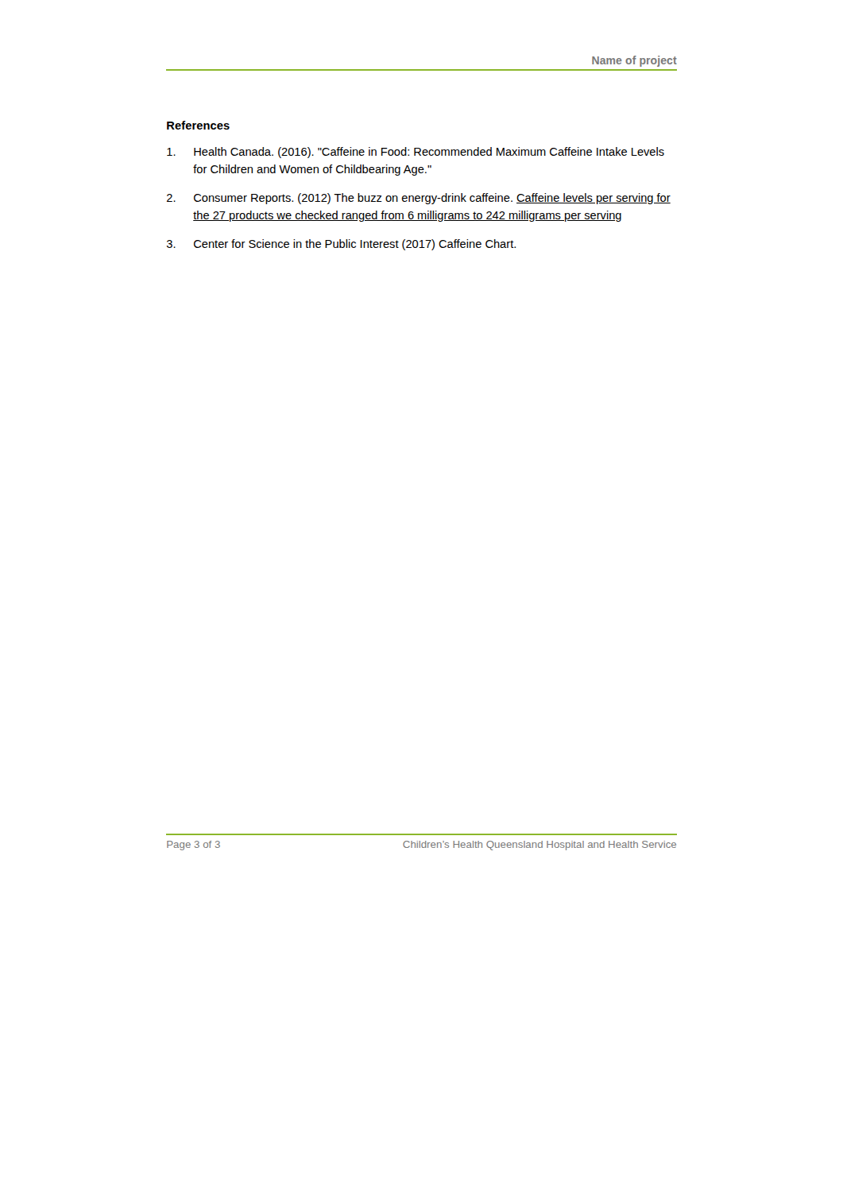Name of project
References
Health Canada. (2016). "Caffeine in Food: Recommended Maximum Caffeine Intake Levels for Children and Women of Childbearing Age."
Consumer Reports. (2012) The buzz on energy-drink caffeine. Caffeine levels per serving for the 27 products we checked ranged from 6 milligrams to 242 milligrams per serving
Center for Science in the Public Interest (2017) Caffeine Chart.
Page 3 of 3
Children’s Health Queensland Hospital and Health Service